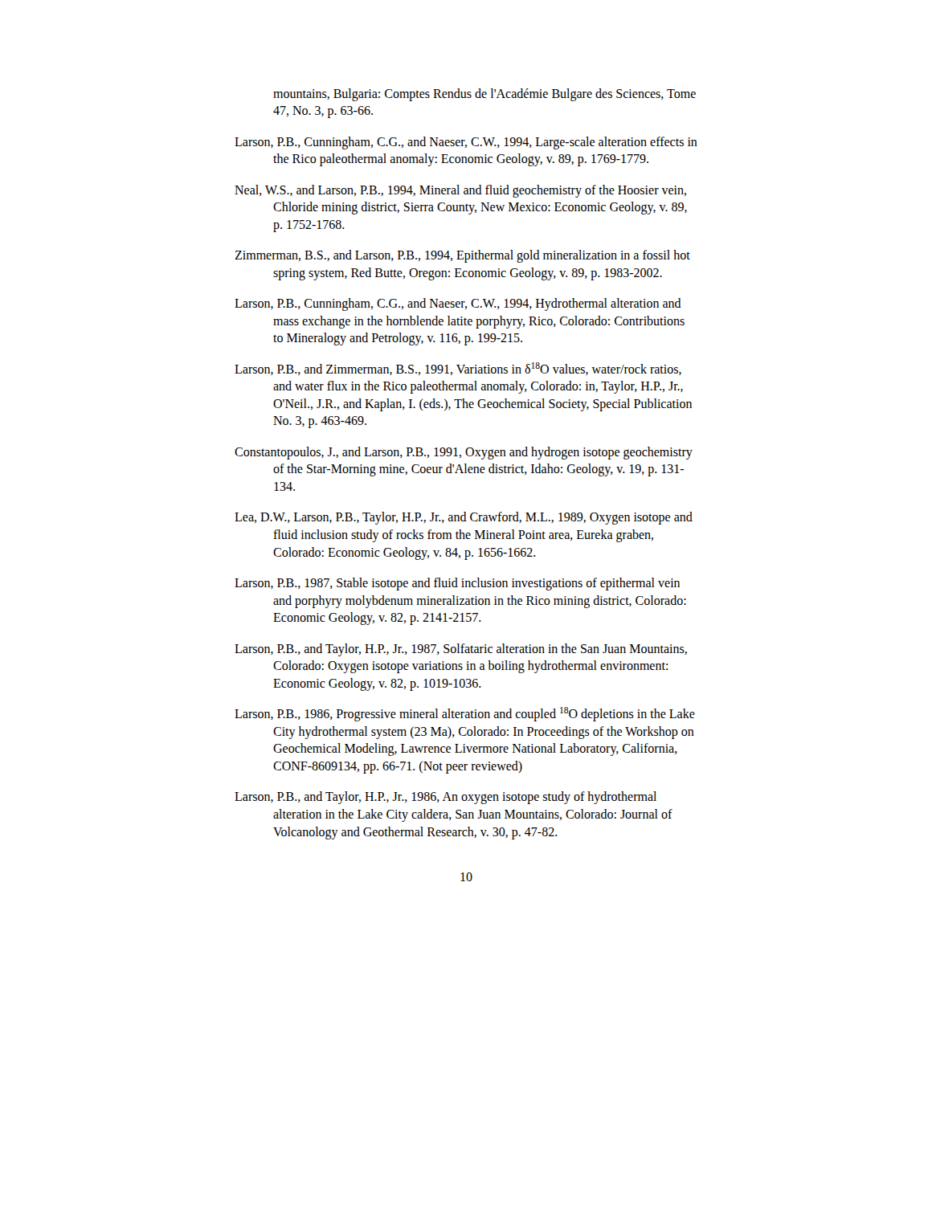mountains, Bulgaria: Comptes Rendus de l'Académie Bulgare des Sciences, Tome 47, No. 3, p. 63-66.
Larson, P.B., Cunningham, C.G., and Naeser, C.W., 1994, Large-scale alteration effects in the Rico paleothermal anomaly: Economic Geology, v. 89, p. 1769-1779.
Neal, W.S., and Larson, P.B., 1994, Mineral and fluid geochemistry of the Hoosier vein, Chloride mining district, Sierra County, New Mexico: Economic Geology, v. 89, p. 1752-1768.
Zimmerman, B.S., and Larson, P.B., 1994, Epithermal gold mineralization in a fossil hot spring system, Red Butte, Oregon: Economic Geology, v. 89, p. 1983-2002.
Larson, P.B., Cunningham, C.G., and Naeser, C.W., 1994, Hydrothermal alteration and mass exchange in the hornblende latite porphyry, Rico, Colorado: Contributions to Mineralogy and Petrology, v. 116, p. 199-215.
Larson, P.B., and Zimmerman, B.S., 1991, Variations in δ18 O values, water/rock ratios, and water flux in the Rico paleothermal anomaly, Colorado: in, Taylor, H.P., Jr., O'Neil., J.R., and Kaplan, I. (eds.), The Geochemical Society, Special Publication No. 3, p. 463-469.
Constantopoulos, J., and Larson, P.B., 1991, Oxygen and hydrogen isotope geochemistry of the Star-Morning mine, Coeur d'Alene district, Idaho: Geology, v. 19, p. 131-134.
Lea, D.W., Larson, P.B., Taylor, H.P., Jr., and Crawford, M.L., 1989, Oxygen isotope and fluid inclusion study of rocks from the Mineral Point area, Eureka graben, Colorado: Economic Geology, v. 84, p. 1656-1662.
Larson, P.B., 1987, Stable isotope and fluid inclusion investigations of epithermal vein and porphyry molybdenum mineralization in the Rico mining district, Colorado: Economic Geology, v. 82, p. 2141-2157.
Larson, P.B., and Taylor, H.P., Jr., 1987, Solfataric alteration in the San Juan Mountains, Colorado: Oxygen isotope variations in a boiling hydrothermal environment: Economic Geology, v. 82, p. 1019-1036.
Larson, P.B., 1986, Progressive mineral alteration and coupled 18O depletions in the Lake City hydrothermal system (23 Ma), Colorado: In Proceedings of the Workshop on Geochemical Modeling, Lawrence Livermore National Laboratory, California, CONF-8609134, pp. 66-71. (Not peer reviewed)
Larson, P.B., and Taylor, H.P., Jr., 1986, An oxygen isotope study of hydrothermal alteration in the Lake City caldera, San Juan Mountains, Colorado: Journal of Volcanology and Geothermal Research, v. 30, p. 47-82.
10